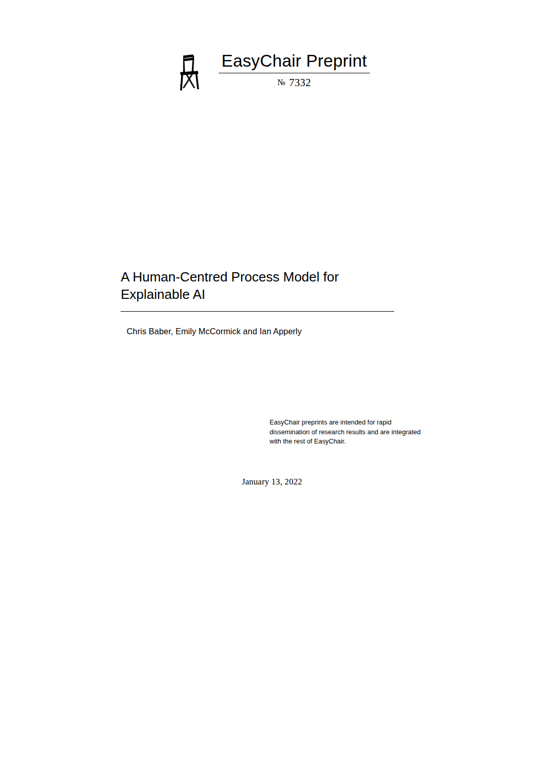EasyChair Preprint
№ 7332
A Human-Centred Process Model for Explainable AI
Chris Baber, Emily McCormick and Ian Apperly
EasyChair preprints are intended for rapid dissemination of research results and are integrated with the rest of EasyChair.
January 13, 2022